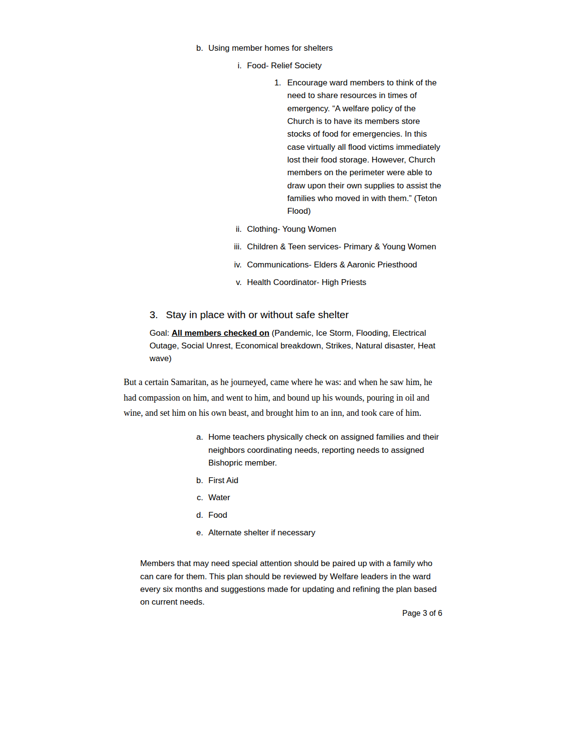Using member homes for shelters
Food- Relief Society
Encourage ward members to think of the need to share resources in times of emergency. “A welfare policy of the Church is to have its members store stocks of food for emergencies. In this case virtually all flood victims immediately lost their food storage. However, Church members on the perimeter were able to draw upon their own supplies to assist the families who moved in with them.” (Teton Flood)
Clothing- Young Women
Children & Teen services- Primary & Young Women
Communications- Elders & Aaronic Priesthood
Health Coordinator- High Priests
3. Stay in place with or without safe shelter
Goal: All members checked on (Pandemic, Ice Storm, Flooding, Electrical Outage, Social Unrest, Economical breakdown, Strikes, Natural disaster, Heat wave)
But a certain Samaritan, as he journeyed, came where he was: and when he saw him, he had compassion on him, and went to him, and bound up his wounds, pouring in oil and wine, and set him on his own beast, and brought him to an inn, and took care of him.
Home teachers physically check on assigned families and their neighbors coordinating needs, reporting needs to assigned Bishopric member.
First Aid
Water
Food
Alternate shelter if necessary
Members that may need special attention should be paired up with a family who can care for them. This plan should be reviewed by Welfare leaders in the ward every six months and suggestions made for updating and refining the plan based on current needs.
Page 3 of 6